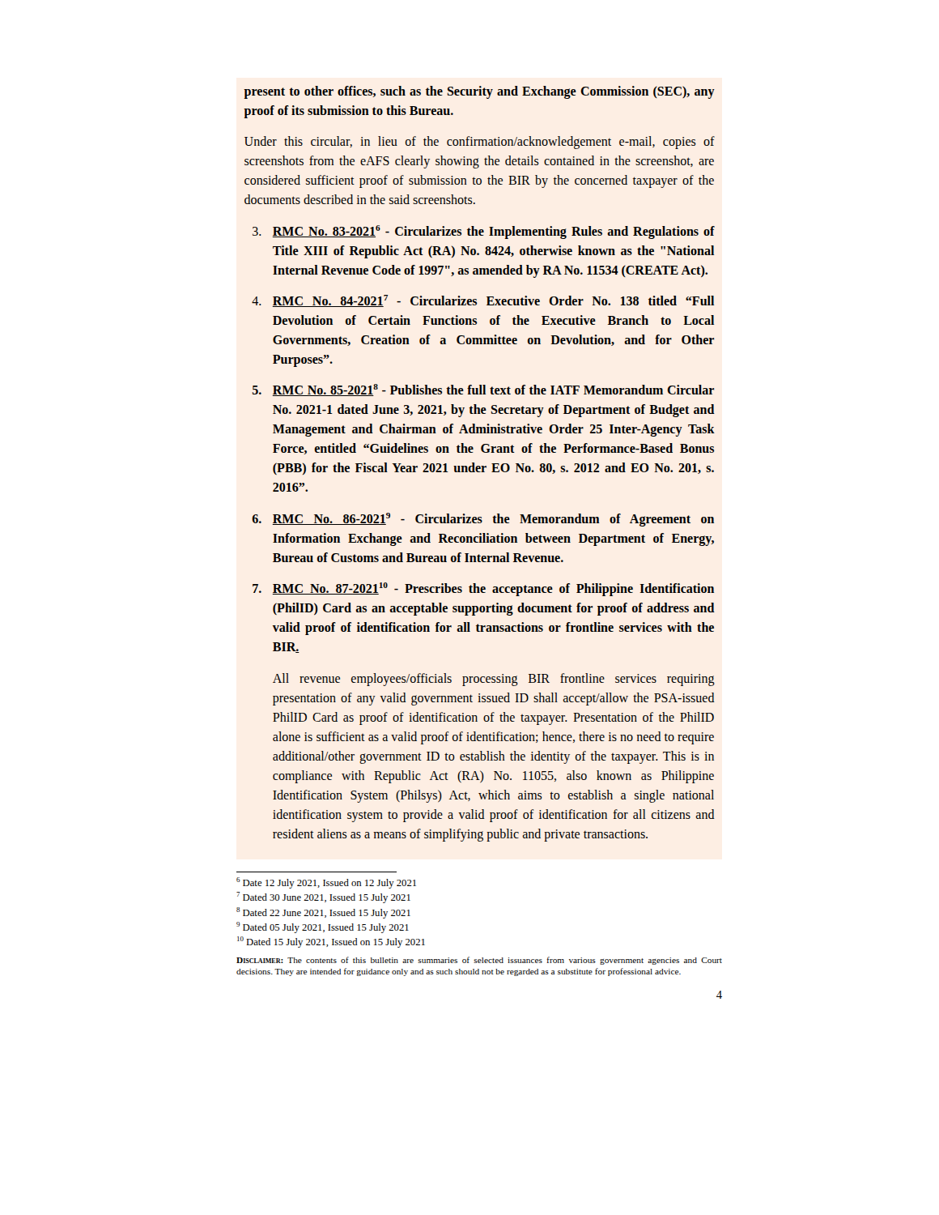present to other offices, such as the Security and Exchange Commission (SEC), any proof of its submission to this Bureau.
Under this circular, in lieu of the confirmation/acknowledgement e-mail, copies of screenshots from the eAFS clearly showing the details contained in the screenshot, are considered sufficient proof of submission to the BIR by the concerned taxpayer of the documents described in the said screenshots.
RMC No. 83-20216 - Circularizes the Implementing Rules and Regulations of Title XIII of Republic Act (RA) No. 8424, otherwise known as the "National Internal Revenue Code of 1997", as amended by RA No. 11534 (CREATE Act).
RMC No. 84-20217 - Circularizes Executive Order No. 138 titled “Full Devolution of Certain Functions of the Executive Branch to Local Governments, Creation of a Committee on Devolution, and for Other Purposes”.
RMC No. 85-20218 - Publishes the full text of the IATF Memorandum Circular No. 2021-1 dated June 3, 2021, by the Secretary of Department of Budget and Management and Chairman of Administrative Order 25 Inter-Agency Task Force, entitled “Guidelines on the Grant of the Performance-Based Bonus (PBB) for the Fiscal Year 2021 under EO No. 80, s. 2012 and EO No. 201, s. 2016”.
RMC No. 86-20219 - Circularizes the Memorandum of Agreement on Information Exchange and Reconciliation between Department of Energy, Bureau of Customs and Bureau of Internal Revenue.
RMC No. 87-202110 - Prescribes the acceptance of Philippine Identification (PhilID) Card as an acceptable supporting document for proof of address and valid proof of identification for all transactions or frontline services with the BIR.
All revenue employees/officials processing BIR frontline services requiring presentation of any valid government issued ID shall accept/allow the PSA-issued PhilID Card as proof of identification of the taxpayer. Presentation of the PhilID alone is sufficient as a valid proof of identification; hence, there is no need to require additional/other government ID to establish the identity of the taxpayer. This is in compliance with Republic Act (RA) No. 11055, also known as Philippine Identification System (Philsys) Act, which aims to establish a single national identification system to provide a valid proof of identification for all citizens and resident aliens as a means of simplifying public and private transactions.
6 Date 12 July 2021, Issued on 12 July 2021
7 Dated 30 June 2021, Issued 15 July 2021
8 Dated 22 June 2021, Issued 15 July 2021
9 Dated 05 July 2021, Issued 15 July 2021
10 Dated 15 July 2021, Issued on 15 July 2021
Disclaimer: The contents of this bulletin are summaries of selected issuances from various government agencies and Court decisions. They are intended for guidance only and as such should not be regarded as a substitute for professional advice.
4